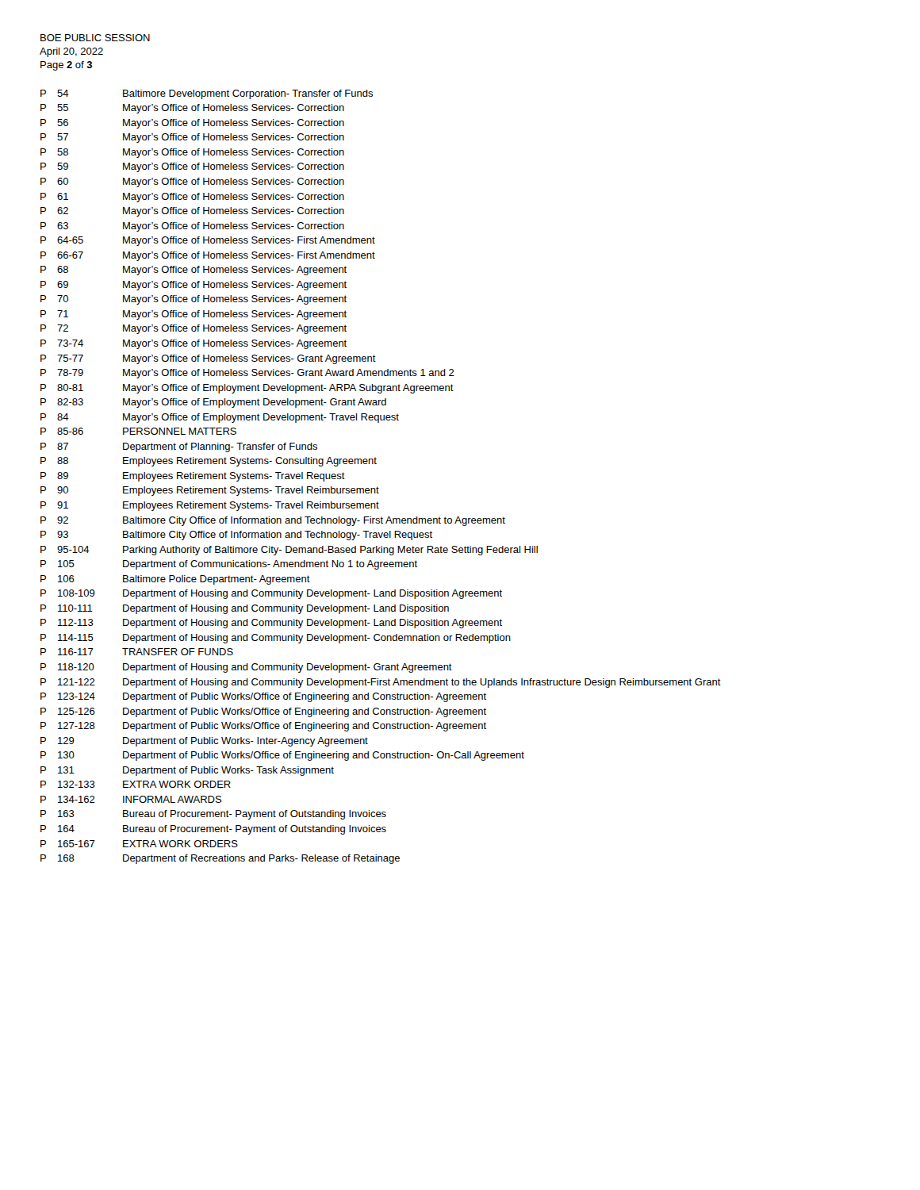BOE PUBLIC SESSION
April 20, 2022
Page 2 of 3
| P | 54 | Baltimore Development Corporation- Transfer of Funds |
| P | 55 | Mayor’s Office of Homeless Services- Correction |
| P | 56 | Mayor’s Office of Homeless Services- Correction |
| P | 57 | Mayor’s Office of Homeless Services- Correction |
| P | 58 | Mayor’s Office of Homeless Services- Correction |
| P | 59 | Mayor’s Office of Homeless Services- Correction |
| P | 60 | Mayor’s Office of Homeless Services- Correction |
| P | 61 | Mayor’s Office of Homeless Services- Correction |
| P | 62 | Mayor’s Office of Homeless Services- Correction |
| P | 63 | Mayor’s Office of Homeless Services- Correction |
| P | 64-65 | Mayor’s Office of Homeless Services- First Amendment |
| P | 66-67 | Mayor’s Office of Homeless Services- First Amendment |
| P | 68 | Mayor’s Office of Homeless Services- Agreement |
| P | 69 | Mayor’s Office of Homeless Services- Agreement |
| P | 70 | Mayor’s Office of Homeless Services- Agreement |
| P | 71 | Mayor’s Office of Homeless Services- Agreement |
| P | 72 | Mayor’s Office of Homeless Services- Agreement |
| P | 73-74 | Mayor’s Office of Homeless Services- Agreement |
| P | 75-77 | Mayor’s Office of Homeless Services- Grant Agreement |
| P | 78-79 | Mayor’s Office of Homeless Services- Grant Award Amendments 1 and 2 |
| P | 80-81 | Mayor’s Office of Employment Development- ARPA Subgrant Agreement |
| P | 82-83 | Mayor’s Office of Employment Development- Grant Award |
| P | 84 | Mayor’s Office of Employment Development- Travel Request |
| P | 85-86 | PERSONNEL MATTERS |
| P | 87 | Department of Planning- Transfer of Funds |
| P | 88 | Employees Retirement Systems- Consulting Agreement |
| P | 89 | Employees Retirement Systems- Travel Request |
| P | 90 | Employees Retirement Systems- Travel Reimbursement |
| P | 91 | Employees Retirement Systems- Travel Reimbursement |
| P | 92 | Baltimore City Office of Information and Technology- First Amendment to Agreement |
| P | 93 | Baltimore City Office of Information and Technology- Travel Request |
| P | 95-104 | Parking Authority of Baltimore City- Demand-Based Parking Meter Rate Setting Federal Hill |
| P | 105 | Department of Communications- Amendment No 1 to Agreement |
| P | 106 | Baltimore Police Department- Agreement |
| P | 108-109 | Department of Housing and Community Development- Land Disposition Agreement |
| P | 110-111 | Department of Housing and Community Development- Land Disposition |
| P | 112-113 | Department of Housing and Community Development- Land Disposition Agreement |
| P | 114-115 | Department of Housing and Community Development- Condemnation or Redemption |
| P | 116-117 | TRANSFER OF FUNDS |
| P | 118-120 | Department of Housing and Community Development- Grant Agreement |
| P | 121-122 | Department of Housing and Community Development-First Amendment to the Uplands Infrastructure Design Reimbursement Grant |
| P | 123-124 | Department of Public Works/Office of Engineering and Construction- Agreement |
| P | 125-126 | Department of Public Works/Office of Engineering and Construction- Agreement |
| P | 127-128 | Department of Public Works/Office of Engineering and Construction- Agreement |
| P | 129 | Department of Public Works- Inter-Agency Agreement |
| P | 130 | Department of Public Works/Office of Engineering and Construction- On-Call Agreement |
| P | 131 | Department of Public Works- Task Assignment |
| P | 132-133 | EXTRA WORK ORDER |
| P | 134-162 | INFORMAL AWARDS |
| P | 163 | Bureau of Procurement- Payment of Outstanding Invoices |
| P | 164 | Bureau of Procurement- Payment of Outstanding Invoices |
| P | 165-167 | EXTRA WORK ORDERS |
| P | 168 | Department of Recreations and Parks- Release of Retainage |